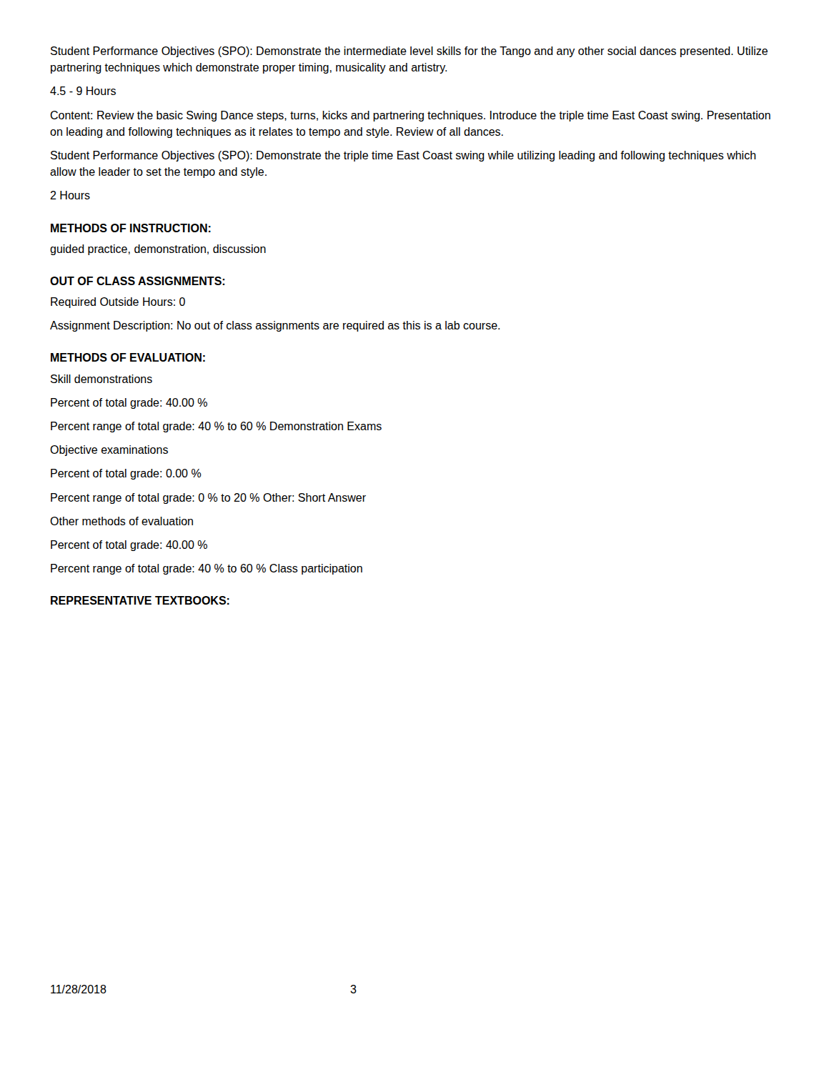Student Performance Objectives (SPO): Demonstrate the intermediate level skills for the Tango and any other social dances presented. Utilize partnering techniques which demonstrate proper timing, musicality and artistry.
4.5 - 9 Hours
Content: Review the basic Swing Dance steps, turns, kicks and partnering techniques. Introduce the triple time East Coast swing. Presentation on leading and following techniques as it relates to tempo and style. Review of all dances.
Student Performance Objectives (SPO): Demonstrate the triple time East Coast swing while utilizing leading and following techniques which allow the leader to set the tempo and style.
2 Hours
METHODS OF INSTRUCTION:
guided practice, demonstration, discussion
OUT OF CLASS ASSIGNMENTS:
Required Outside Hours: 0
Assignment Description: No out of class assignments are required as this is a lab course.
METHODS OF EVALUATION:
Skill demonstrations
Percent of total grade: 40.00 %
Percent range of total grade: 40 % to 60 % Demonstration Exams
Objective examinations
Percent of total grade: 0.00 %
Percent range of total grade: 0 % to 20 % Other: Short Answer
Other methods of evaluation
Percent of total grade: 40.00 %
Percent range of total grade: 40 % to 60 % Class participation
REPRESENTATIVE TEXTBOOKS:
11/28/2018
3